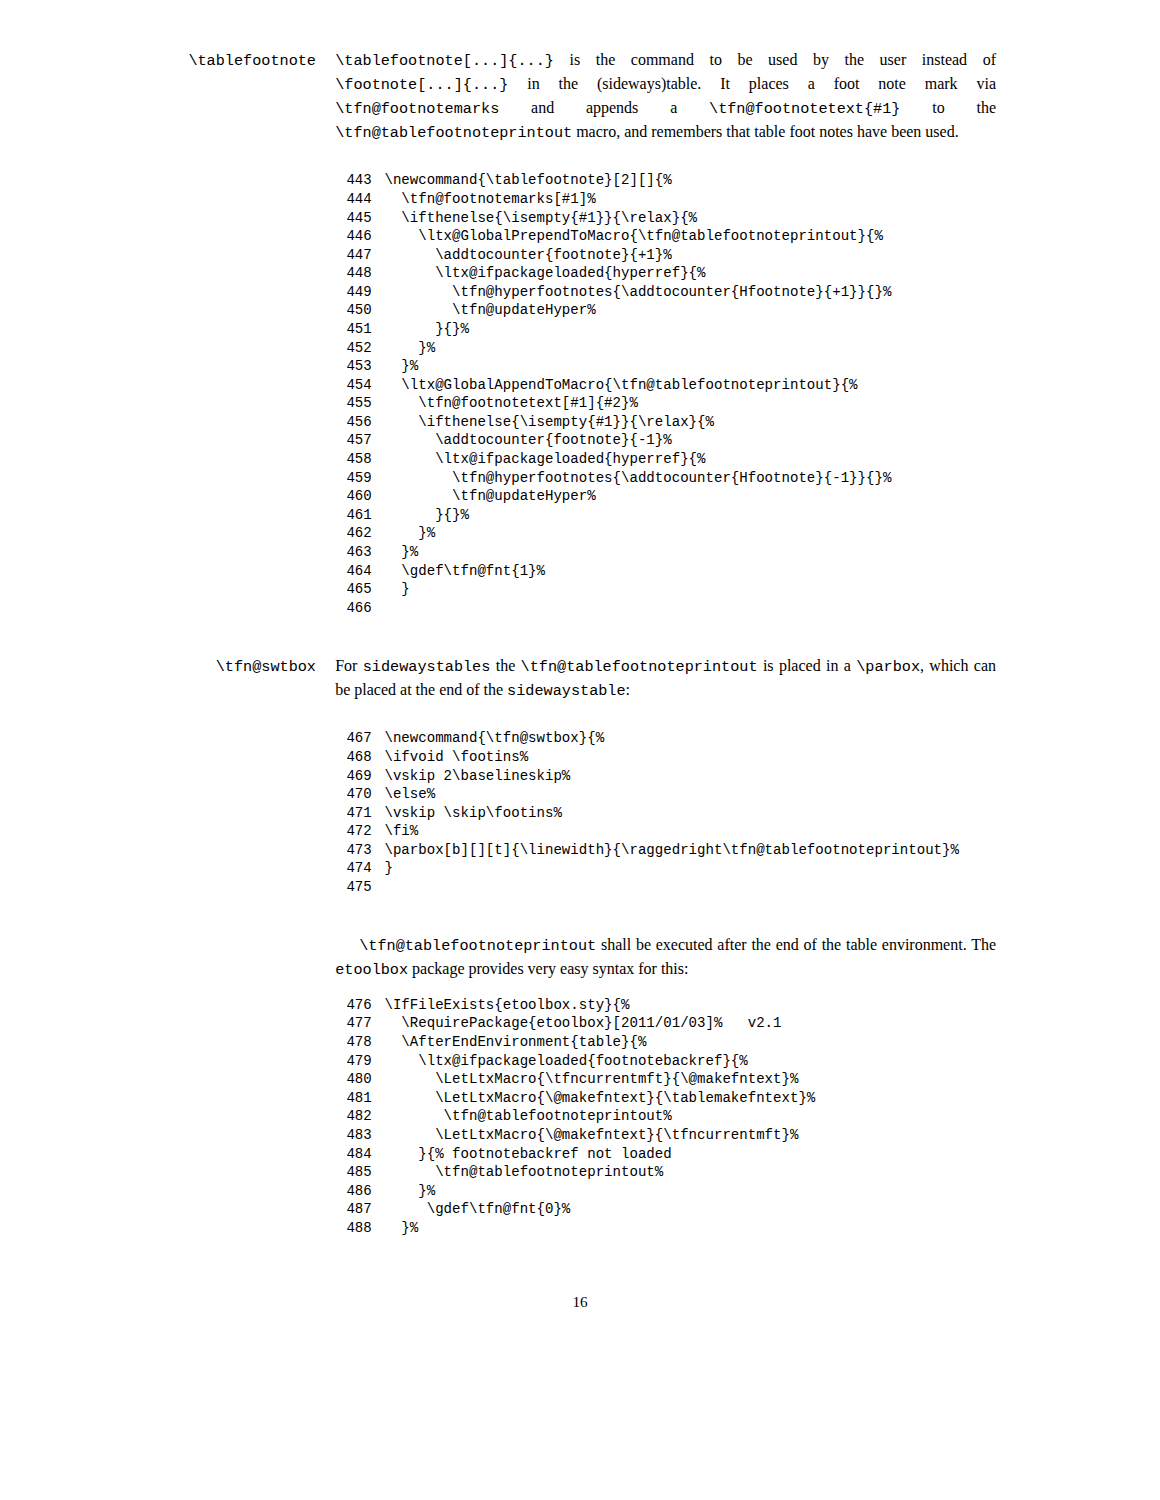\tablefootnote
\tablefootnote[...]{...} is the command to be used by the user instead of \footnote[...]{...} in the (sideways)table. It places a foot note mark via \tfn@footnotemarks and appends a \tfn@footnotetext{#1} to the \tfn@tablefootnoteprintout macro, and remembers that table foot notes have been used.
443\newcommand{\tablefootnote}[2][]{% 444 \tfn@footnotemarks[#1]% 445 \ifthenelse{\isempty{#1}}{\relax}{% 446 \ltx@GlobalPrependToMacro{\tfn@tablefootnoteprintout}{% 447 \addtocounter{footnote}{+1}% 448 \ltx@ifpackageloaded{hyperref}{% 449 \tfn@hyperfootnotes{\addtocounter{Hfootnote}{+1}}{}% 450 \tfn@updateHyper% 451 }{}% 452 }% 453 }% 454 \ltx@GlobalAppendToMacro{\tfn@tablefootnoteprintout}{% 455 \tfn@footnotetext[#1]{#2}% 456 \ifthenelse{\isempty{#1}}{\relax}{% 457 \addtocounter{footnote}{-1}% 458 \ltx@ifpackageloaded{hyperref}{% 459 \tfn@hyperfootnotes{\addtocounter{Hfootnote}{-1}}{}% 460 \tfn@updateHyper% 461 }{}% 462 }% 463 }% 464 \gdef\tfn@fnt{1}% 465 } 466
\tfn@swtbox
For sidewaystables the \tfn@tablefootnoteprintout is placed in a \parbox, which can be placed at the end of the sidewaystable:
467\newcommand{\tfn@swtbox}{% 468\ifvoid \footins% 469\vskip 2\baselineskip% 470\else% 471\vskip \skip\footins% 472\fi% 473\parbox[b][][t]{\linewidth}{\raggedright\tfn@tablefootnoteprintout}% 474} 475
\tfn@tablefootnoteprintout shall be executed after the end of the table environment. The etoolbox package provides very easy syntax for this:
476\IfFileExists{etoolbox.sty}{% 477 \RequirePackage{etoolbox}[2011/01/03]% v2.1 478 \AfterEndEnvironment{table}{% 479 \ltx@ifpackageloaded{footnotebackref}{% 480 \LetLtxMacro{\tfncurrentmft}{\@makefntext}% 481 \LetLtxMacro{\@makefntext}{\tablemakefntext}% 482 \tfn@tablefootnoteprintout% 483 \LetLtxMacro{\@makefntext}{\tfncurrentmft}% 484 }{% footnotebackref not loaded 485 \tfn@tablefootnoteprintout% 486 }% 487 \gdef\tfn@fnt{0}% 488 }%
16